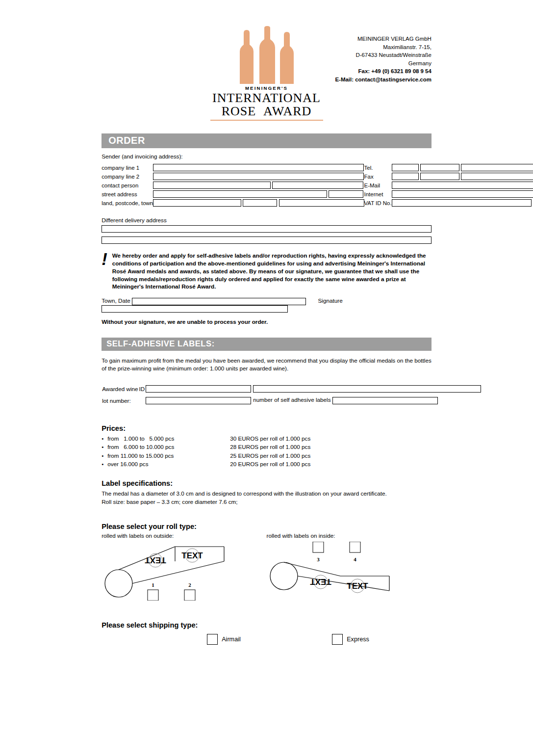MEININGER'S
INTERNATIONAL
ROSE AWARD
MEININGER VERLAG GmbH
Maximilianstr. 7-15,
D-67433 Neustadt/Weinstraße
Germany
Fax: +49 (0) 6321 89 08 9 54
E-Mail: contact@tastingservice.com
ORDER
Sender (and invoicing address):
| company line 1 | | Tel. | |
| company line 2 | | Fax | |
| contact person | | E-Mail | |
| street address | | Internet | |
| land, postcode, town | | VAT ID No. | |
Different delivery address
!
We hereby order and apply for self-adhesive labels and/or reproduction rights, having expressly acknowledged the conditions of participation and the above-mentioned guidelines for using and advertising Meininger's International Rosé Award medals and awards, as stated above. By means of our signature, we guarantee that we shall use the following medals/reproduction rights duly ordered and applied for exactly the same wine awarded a prize at Meininger's International Rosé Award.
Town, Date Signature
Without your signature, we are unable to process your order.
SELF-ADHESIVE LABELS:
To gain maximum profit from the medal you have been awarded, we recommend that you display the official medals on the bottles of the prize-winning wine (minimum order: 1.000 units per awarded wine).
| Awarded wine | ID | | | |
| lot number: | | | | number of self adhesive labels |
Prices:
•from 1.000 to 5.000 pcs 30 EUROS per roll of 1.000 pcs
•from 6.000 to 10.000 pcs 28 EUROS per roll of 1.000 pcs
•from 11.000 to 15.000 pcs 25 EUROS per roll of 1.000 pcs
•over 16.000 pcs 20 EUROS per roll of 1.000 pcs
Label specifications:
The medal has a diameter of 3.0 cm and is designed to correspond with the illustration on your award certificate.
Roll size: base paper – 3.3 cm; core diameter 7.6 cm;
Please select your roll type:
rolled with labels on outside:
TEXT TEXT 1 2
rolled with labels on inside:
3 4 TEXT TEXT
Please select shipping type:
Airmail
Express